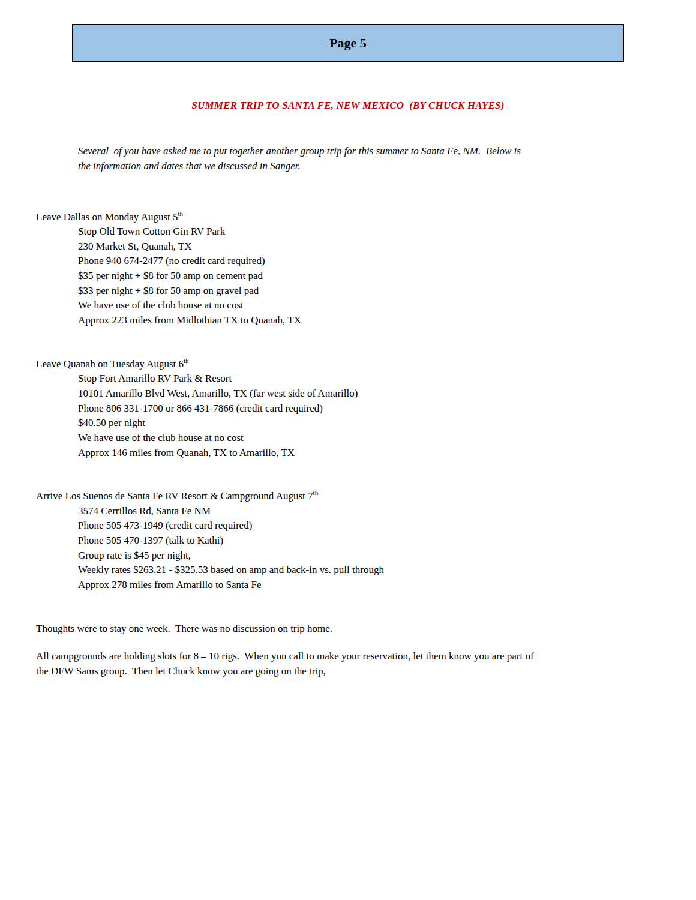Page 5
SUMMER TRIP TO SANTA FE, NEW MEXICO (BY CHUCK HAYES)
Several of you have asked me to put together another group trip for this summer to Santa Fe, NM. Below is the information and dates that we discussed in Sanger.
Leave Dallas on Monday August 5th
Stop Old Town Cotton Gin RV Park
230 Market St, Quanah, TX
Phone 940 674-2477 (no credit card required)
$35 per night + $8 for 50 amp on cement pad
$33 per night + $8 for 50 amp on gravel pad
We have use of the club house at no cost
Approx 223 miles from Midlothian TX to Quanah, TX
Leave Quanah on Tuesday August 6th
Stop Fort Amarillo RV Park & Resort
10101 Amarillo Blvd West, Amarillo, TX (far west side of Amarillo)
Phone 806 331-1700 or 866 431-7866 (credit card required)
$40.50 per night
We have use of the club house at no cost
Approx 146 miles from Quanah, TX to Amarillo, TX
Arrive Los Suenos de Santa Fe RV Resort & Campground August 7th
3574 Cerrillos Rd, Santa Fe NM
Phone 505 473-1949 (credit card required)
Phone 505 470-1397 (talk to Kathi)
Group rate is $45 per night,
Weekly rates $263.21 - $325.53 based on amp and back-in vs. pull through
Approx 278 miles from Amarillo to Santa Fe
Thoughts were to stay one week. There was no discussion on trip home.
All campgrounds are holding slots for 8 – 10 rigs. When you call to make your reservation, let them know you are part of the DFW Sams group. Then let Chuck know you are going on the trip,